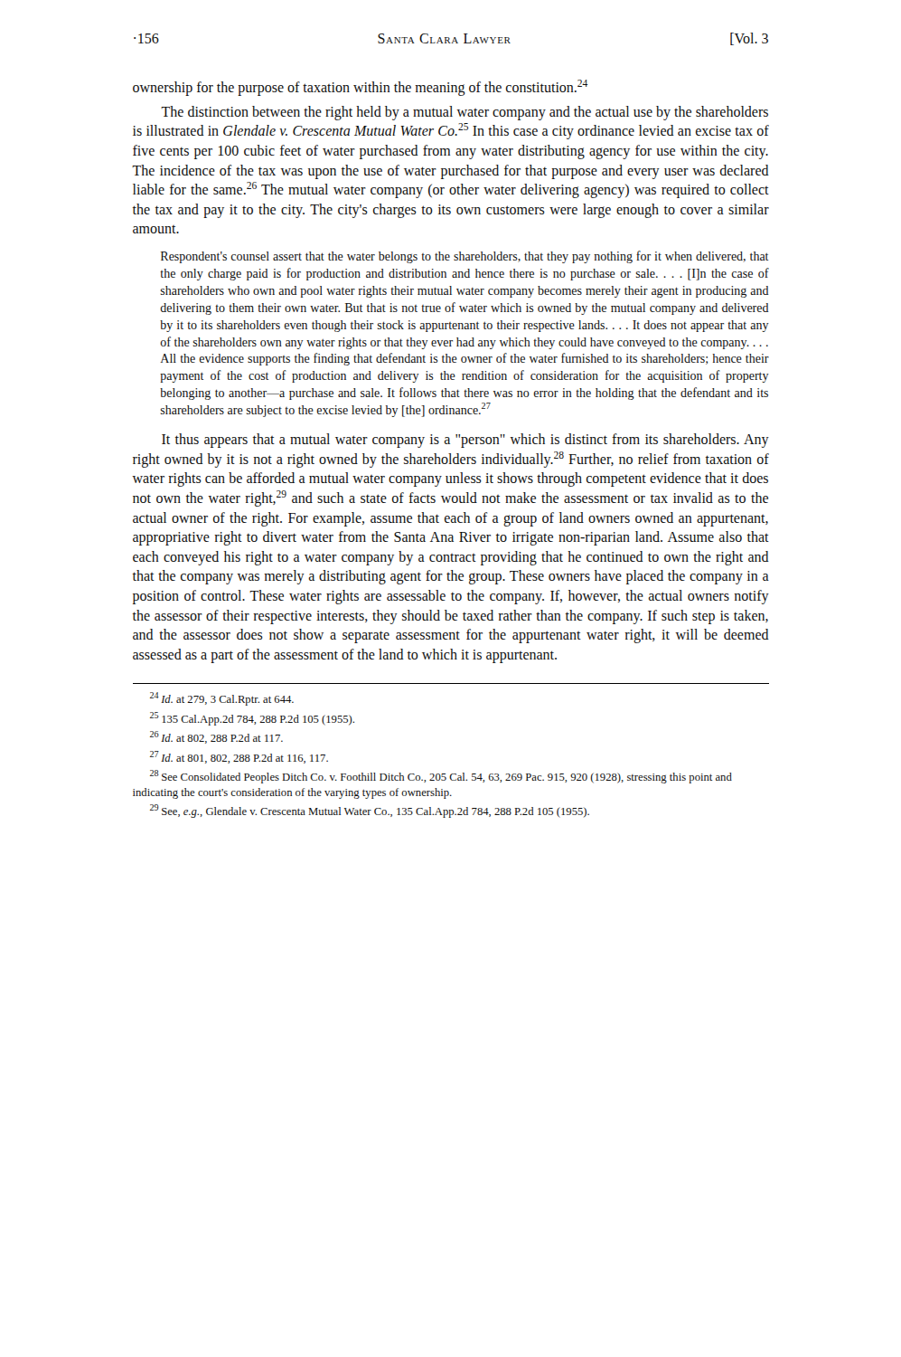·156 Santa Clara Lawyer [Vol. 3
ownership for the purpose of taxation within the meaning of the constitution.24
The distinction between the right held by a mutual water company and the actual use by the shareholders is illustrated in Glendale v. Crescenta Mutual Water Co.25 In this case a city ordinance levied an excise tax of five cents per 100 cubic feet of water purchased from any water distributing agency for use within the city. The incidence of the tax was upon the use of water purchased for that purpose and every user was declared liable for the same.26 The mutual water company (or other water delivering agency) was required to collect the tax and pay it to the city. The city's charges to its own customers were large enough to cover a similar amount.
Respondent's counsel assert that the water belongs to the shareholders, that they pay nothing for it when delivered, that the only charge paid is for production and distribution and hence there is no purchase or sale. . . . [I]n the case of shareholders who own and pool water rights their mutual water company becomes merely their agent in producing and delivering to them their own water. But that is not true of water which is owned by the mutual company and delivered by it to its shareholders even though their stock is appurtenant to their respective lands. . . . It does not appear that any of the shareholders own any water rights or that they ever had any which they could have conveyed to the company. . . . All the evidence supports the finding that defendant is the owner of the water furnished to its shareholders; hence their payment of the cost of production and delivery is the rendition of consideration for the acquisition of property belonging to another—a purchase and sale. It follows that there was no error in the holding that the defendant and its shareholders are subject to the excise levied by [the] ordinance.27
It thus appears that a mutual water company is a "person" which is distinct from its shareholders. Any right owned by it is not a right owned by the shareholders individually.28 Further, no relief from taxation of water rights can be afforded a mutual water company unless it shows through competent evidence that it does not own the water right,29 and such a state of facts would not make the assessment or tax invalid as to the actual owner of the right. For example, assume that each of a group of land owners owned an appurtenant, appropriative right to divert water from the Santa Ana River to irrigate non-riparian land. Assume also that each conveyed his right to a water company by a contract providing that he continued to own the right and that the company was merely a distributing agent for the group. These owners have placed the company in a position of control. These water rights are assessable to the company. If, however, the actual owners notify the assessor of their respective interests, they should be taxed rather than the company. If such step is taken, and the assessor does not show a separate assessment for the appurtenant water right, it will be deemed assessed as a part of the assessment of the land to which it is appurtenant.
24 Id. at 279, 3 Cal.Rptr. at 644.
25135 Cal.App.2d 784, 288 P.2d 105 (1955).
26 Id. at 802, 288 P.2d at 117.
27 Id. at 801, 802, 288 P.2d at 116, 117.
28 See Consolidated Peoples Ditch Co. v. Foothill Ditch Co., 205 Cal. 54, 63, 269 Pac. 915, 920 (1928), stressing this point and indicating the court's consideration of the varying types of ownership.
29 See, e.g., Glendale v. Crescenta Mutual Water Co., 135 Cal.App.2d 784, 288 P.2d 105 (1955).